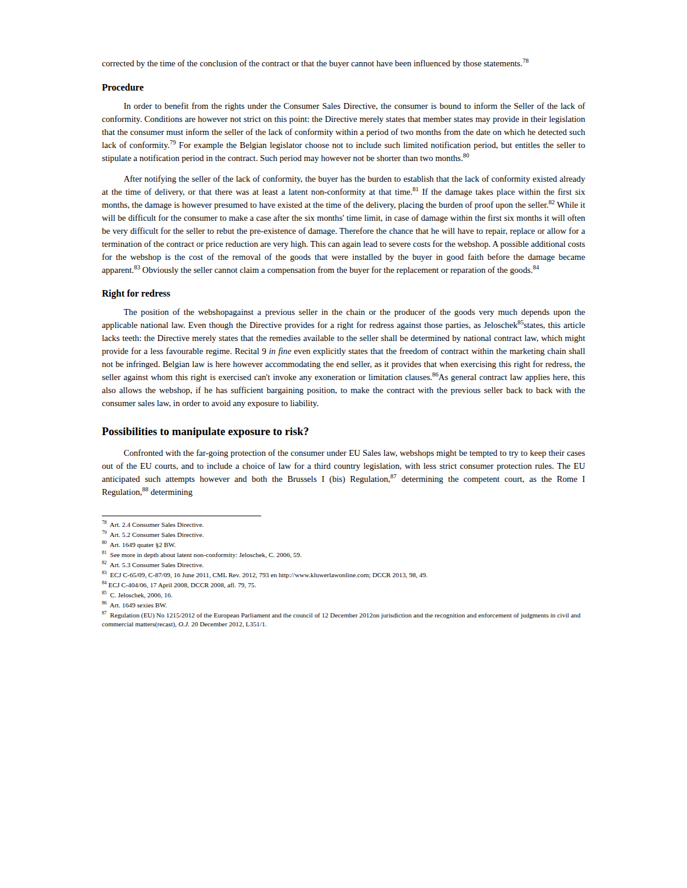corrected by the time of the conclusion of the contract or that the buyer cannot have been influenced by those statements.78
Procedure
In order to benefit from the rights under the Consumer Sales Directive, the consumer is bound to inform the Seller of the lack of conformity. Conditions are however not strict on this point: the Directive merely states that member states may provide in their legislation that the consumer must inform the seller of the lack of conformity within a period of two months from the date on which he detected such lack of conformity.79 For example the Belgian legislator choose not to include such limited notification period, but entitles the seller to stipulate a notification period in the contract. Such period may however not be shorter than two months.80
After notifying the seller of the lack of conformity, the buyer has the burden to establish that the lack of conformity existed already at the time of delivery, or that there was at least a latent non-conformity at that time.81 If the damage takes place within the first six months, the damage is however presumed to have existed at the time of the delivery, placing the burden of proof upon the seller.82 While it will be difficult for the consumer to make a case after the six months' time limit, in case of damage within the first six months it will often be very difficult for the seller to rebut the pre-existence of damage. Therefore the chance that he will have to repair, replace or allow for a termination of the contract or price reduction are very high. This can again lead to severe costs for the webshop. A possible additional costs for the webshop is the cost of the removal of the goods that were installed by the buyer in good faith before the damage became apparent.83 Obviously the seller cannot claim a compensation from the buyer for the replacement or reparation of the goods.84
Right for redress
The position of the webshopagainst a previous seller in the chain or the producer of the goods very much depends upon the applicable national law. Even though the Directive provides for a right for redress against those parties, as Jeloschek85states, this article lacks teeth: the Directive merely states that the remedies available to the seller shall be determined by national contract law, which might provide for a less favourable regime. Recital 9 in fine even explicitly states that the freedom of contract within the marketing chain shall not be infringed. Belgian law is here however accommodating the end seller, as it provides that when exercising this right for redress, the seller against whom this right is exercised can't invoke any exoneration or limitation clauses.86As general contract law applies here, this also allows the webshop, if he has sufficient bargaining position, to make the contract with the previous seller back to back with the consumer sales law, in order to avoid any exposure to liability.
Possibilities to manipulate exposure to risk?
Confronted with the far-going protection of the consumer under EU Sales law, webshops might be tempted to try to keep their cases out of the EU courts, and to include a choice of law for a third country legislation, with less strict consumer protection rules. The EU anticipated such attempts however and both the Brussels I (bis) Regulation,87 determining the competent court, as the Rome I Regulation,88 determining
78 Art. 2.4 Consumer Sales Directive.
79 Art. 5.2 Consumer Sales Directive.
80 Art. 1649 quater §2 BW.
81 See more in depth about latent non-conformity: Jeloschek, C. 2006, 59.
82 Art. 5.3 Consumer Sales Directive.
83 ECJ C-65/09, C-87/09, 16 June 2011, CML Rev. 2012, 793 en http://www.kluwerlawonline.com; DCCR 2013, 98, 49.
84ECJ C-404/06, 17 April 2008, DCCR 2008, afl. 79, 75.
85 C. Jeloschek, 2006, 16.
86 Art. 1649 sexies BW.
87 Regulation (EU) No 1215/2012 of the European Parliament and the council of 12 December 2012on jurisdiction and the recognition and enforcement of judgments in civil and commercial matters(recast), O.J. 20 December 2012, L351/1.